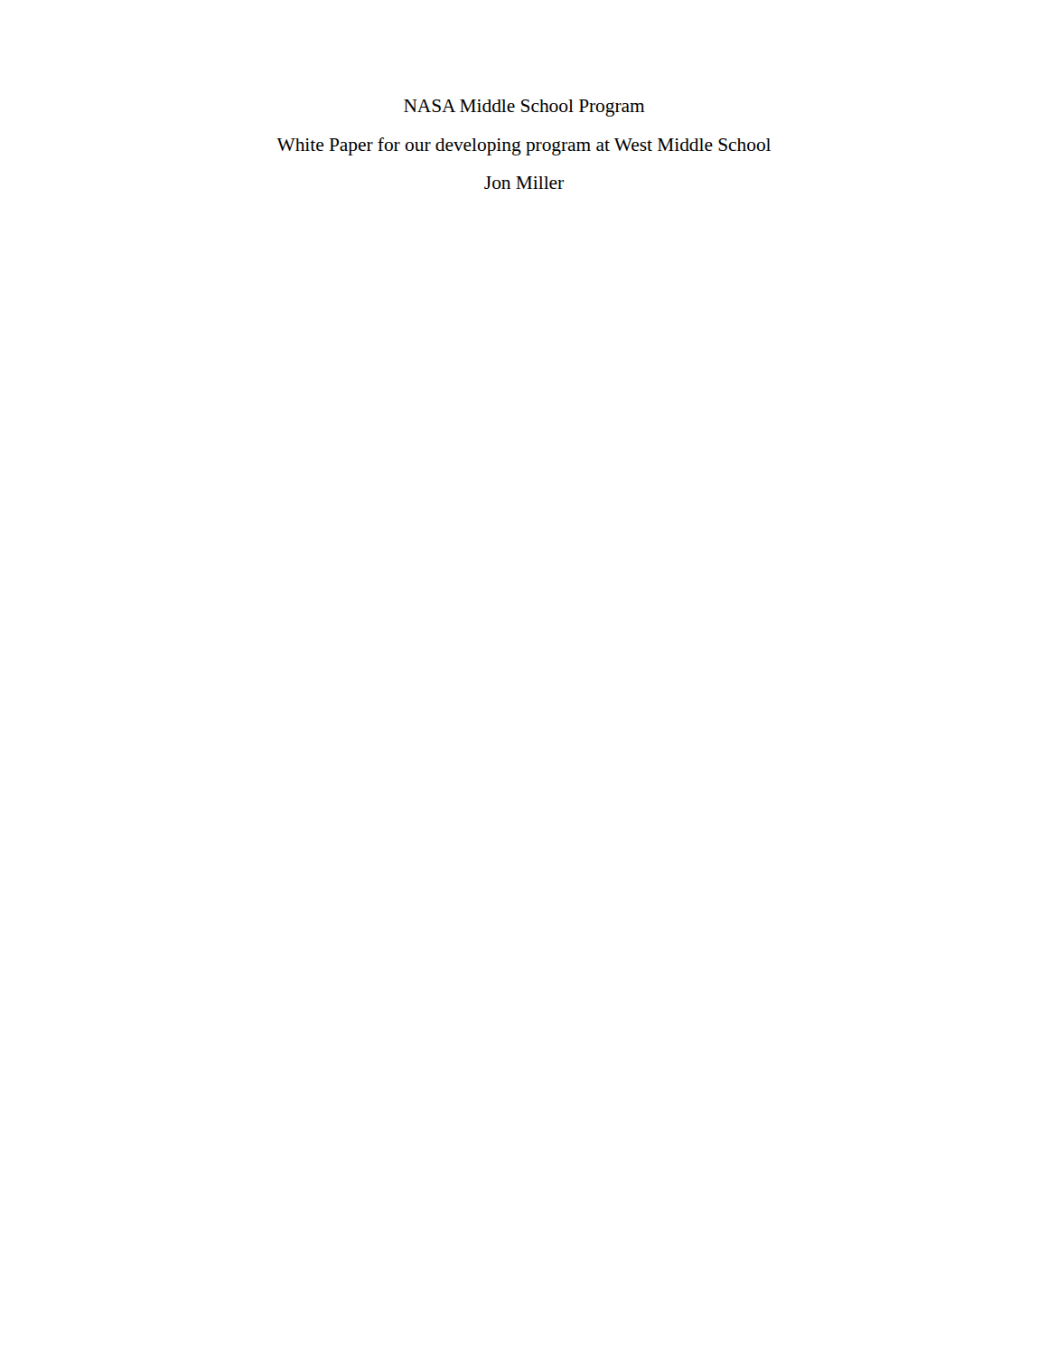NASA Middle School Program
White Paper for our developing program at West Middle School
Jon Miller